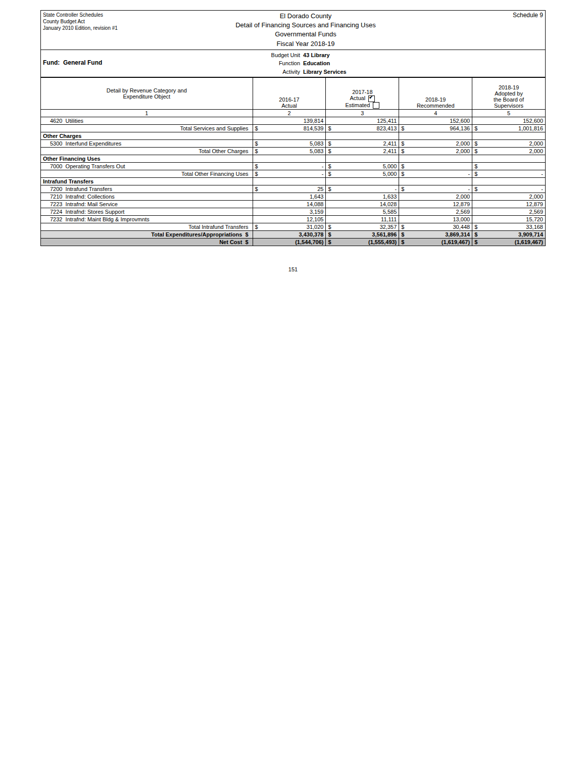| State Controller Schedules County Budget Act January 2010 Edition, revision #1 | El Dorado County Detail of Financing Sources and Financing Uses Governmental Funds Fiscal Year 2018-19 | Schedule 9 |
| Fund: General Fund | Budget Unit 43 Library Function Education Activity Library Services |
| Detail by Revenue Category and Expenditure Object | 2016-17 Actual | 2017-18 Actual Estimated | 2018-19 Recommended | 2018-19 Adopted by the Board of Supervisors |
| --- | --- | --- | --- | --- |
| 1 | 2 | 3 | 4 | 5 |
| 4620 Utilities | 139,814 | 125,411 | 152,600 | 152,600 |
| Total Services and Supplies | $ 814,539 | $ 823,413 | $ 964,136 | $ 1,001,816 |
| Other Charges | | | | |
| 5300 Interfund Expenditures | $ 5,083 | $ 2,411 | $ 2,000 | $ 2,000 |
| Total Other Charges | $ 5,083 | $ 2,411 | $ 2,000 | $ 2,000 |
| Other Financing Uses | | | | |
| 7000 Operating Transfers Out | $ - | $ 5,000 | $ | $ |
| Total Other Financing Uses | $ - | $ 5,000 | $ - | $ - |
| Intrafund Transfers | | | | |
| 7200 Intrafund Transfers | $ 25 | $ - | $ - | $ - |
| 7210 Intrafnd: Collections | 1,643 | 1,633 | 2,000 | 2,000 |
| 7223 Intrafnd: Mail Service | 14,088 | 14,028 | 12,879 | 12,879 |
| 7224 Intrafnd: Stores Support | 3,159 | 5,585 | 2,569 | 2,569 |
| 7232 Intrafnd: Maint Bldg & Improvmnts | 12,105 | 11,111 | 13,000 | 15,720 |
| Total Intrafund Transfers | $ 31,020 | $ 32,357 | $ 30,448 | $ 33,168 |
| Total Expenditures/Appropriations $ | 3,430,378 | $ 3,561,896 | $ 3,869,314 | $ 3,909,714 |
| Net Cost $ | (1,544,706) | $ (1,555,493) | $ (1,619,467) | $ (1,619,467) |
151